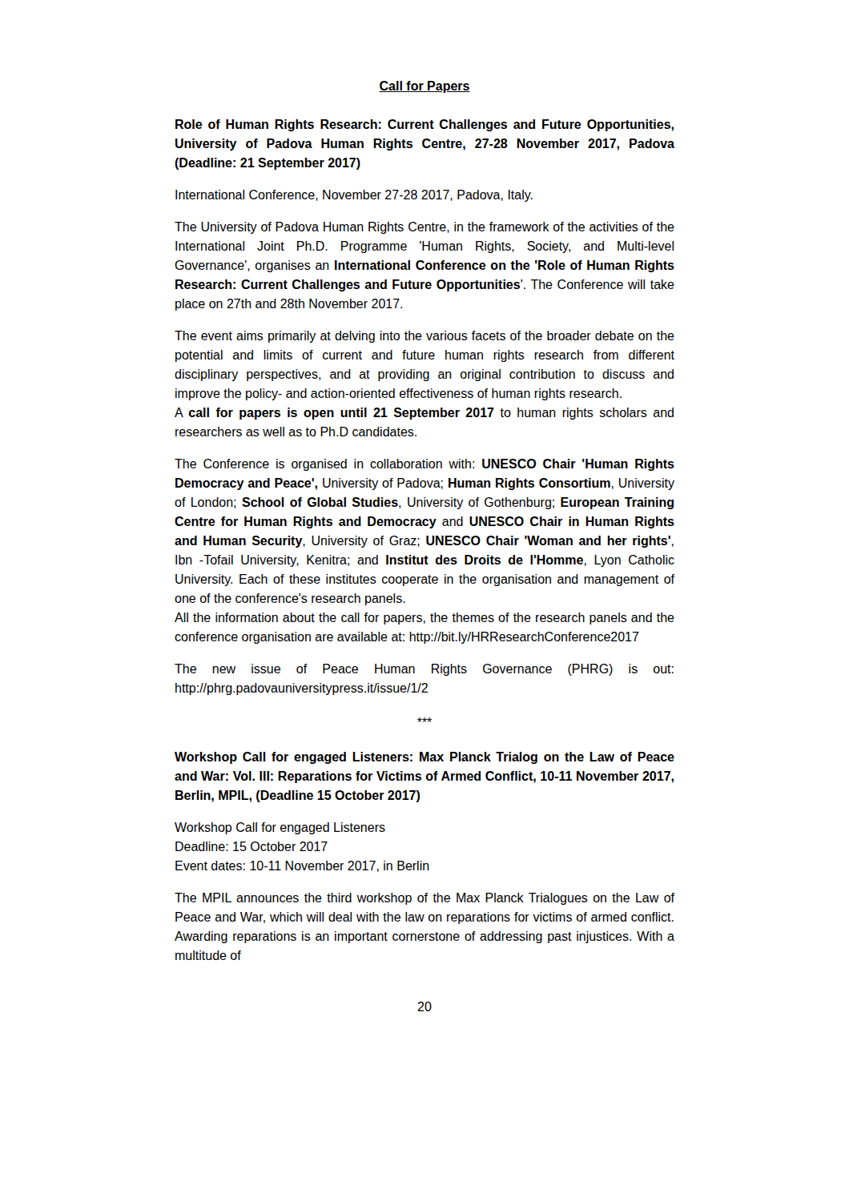Call for Papers
Role of Human Rights Research: Current Challenges and Future Opportunities, University of Padova Human Rights Centre, 27-28 November 2017, Padova (Deadline: 21 September 2017)
International Conference, November 27-28 2017, Padova, Italy.
The University of Padova Human Rights Centre, in the framework of the activities of the International Joint Ph.D. Programme 'Human Rights, Society, and Multi-level Governance', organises an International Conference on the 'Role of Human Rights Research: Current Challenges and Future Opportunities'. The Conference will take place on 27th and 28th November 2017.
The event aims primarily at delving into the various facets of the broader debate on the potential and limits of current and future human rights research from different disciplinary perspectives, and at providing an original contribution to discuss and improve the policy- and action-oriented effectiveness of human rights research.
A call for papers is open until 21 September 2017 to human rights scholars and researchers as well as to Ph.D candidates.
The Conference is organised in collaboration with: UNESCO Chair 'Human Rights Democracy and Peace', University of Padova; Human Rights Consortium, University of London; School of Global Studies, University of Gothenburg; European Training Centre for Human Rights and Democracy and UNESCO Chair in Human Rights and Human Security, University of Graz; UNESCO Chair 'Woman and her rights', Ibn -Tofail University, Kenitra; and Institut des Droits de l'Homme, Lyon Catholic University. Each of these institutes cooperate in the organisation and management of one of the conference's research panels.
All the information about the call for papers, the themes of the research panels and the conference organisation are available at: http://bit.ly/HRResearchConference2017
The new issue of Peace Human Rights Governance (PHRG) is out: http://phrg.padovauniversitypress.it/issue/1/2
***
Workshop Call for engaged Listeners: Max Planck Trialog on the Law of Peace and War: Vol. III: Reparations for Victims of Armed Conflict, 10-11 November 2017, Berlin, MPIL, (Deadline 15 October 2017)
Workshop Call for engaged Listeners
Deadline: 15 October 2017
Event dates: 10-11 November 2017, in Berlin
The MPIL announces the third workshop of the Max Planck Trialogues on the Law of Peace and War, which will deal with the law on reparations for victims of armed conflict. Awarding reparations is an important cornerstone of addressing past injustices. With a multitude of
20